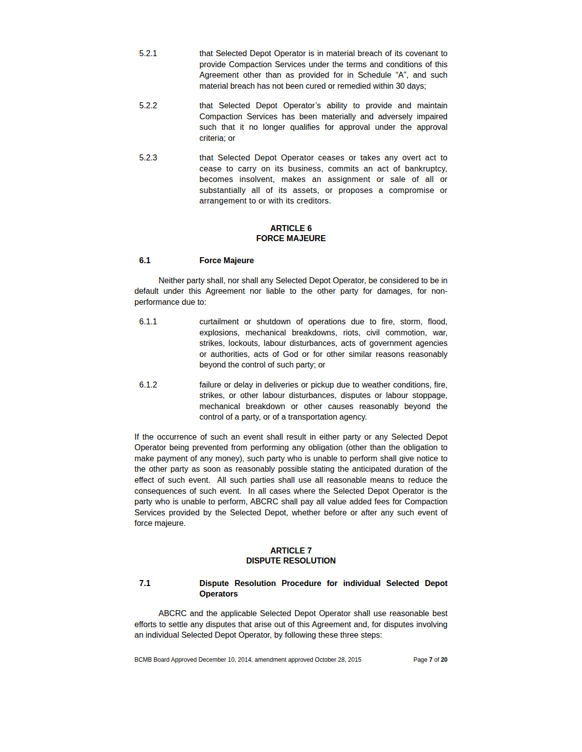5.2.1
that Selected Depot Operator is in material breach of its covenant to provide Compaction Services under the terms and conditions of this Agreement other than as provided for in Schedule “A”, and such material breach has not been cured or remedied within 30 days;
5.2.2
that Selected Depot Operator’s ability to provide and maintain Compaction Services has been materially and adversely impaired such that it no longer qualifies for approval under the approval criteria; or
5.2.3
that Selected Depot Operator ceases or takes any overt act to cease to carry on its business, commits an act of bankruptcy, becomes insolvent, makes an assignment or sale of all or substantially all of its assets, or proposes a compromise or arrangement to or with its creditors.
ARTICLE 6
FORCE MAJEURE
6.1
Force Majeure
Neither party shall, nor shall any Selected Depot Operator, be considered to be in default under this Agreement nor liable to the other party for damages, for non-performance due to:
6.1.1
curtailment or shutdown of operations due to fire, storm, flood, explosions, mechanical breakdowns, riots, civil commotion, war, strikes, lockouts, labour disturbances, acts of government agencies or authorities, acts of God or for other similar reasons reasonably beyond the control of such party; or
6.1.2
failure or delay in deliveries or pickup due to weather conditions, fire, strikes, or other labour disturbances, disputes or labour stoppage, mechanical breakdown or other causes reasonably beyond the control of a party, or of a transportation agency.
If the occurrence of such an event shall result in either party or any Selected Depot Operator being prevented from performing any obligation (other than the obligation to make payment of any money), such party who is unable to perform shall give notice to the other party as soon as reasonably possible stating the anticipated duration of the effect of such event. All such parties shall use all reasonable means to reduce the consequences of such event. In all cases where the Selected Depot Operator is the party who is unable to perform, ABCRC shall pay all value added fees for Compaction Services provided by the Selected Depot, whether before or after any such event of force majeure.
ARTICLE 7
DISPUTE RESOLUTION
7.1
Dispute Resolution Procedure for individual Selected Depot Operators
ABCRC and the applicable Selected Depot Operator shall use reasonable best efforts to settle any disputes that arise out of this Agreement and, for disputes involving an individual Selected Depot Operator, by following these three steps:
BCMB Board Approved December 10, 2014, amendment approved October 28, 2015
Page 7 of 20